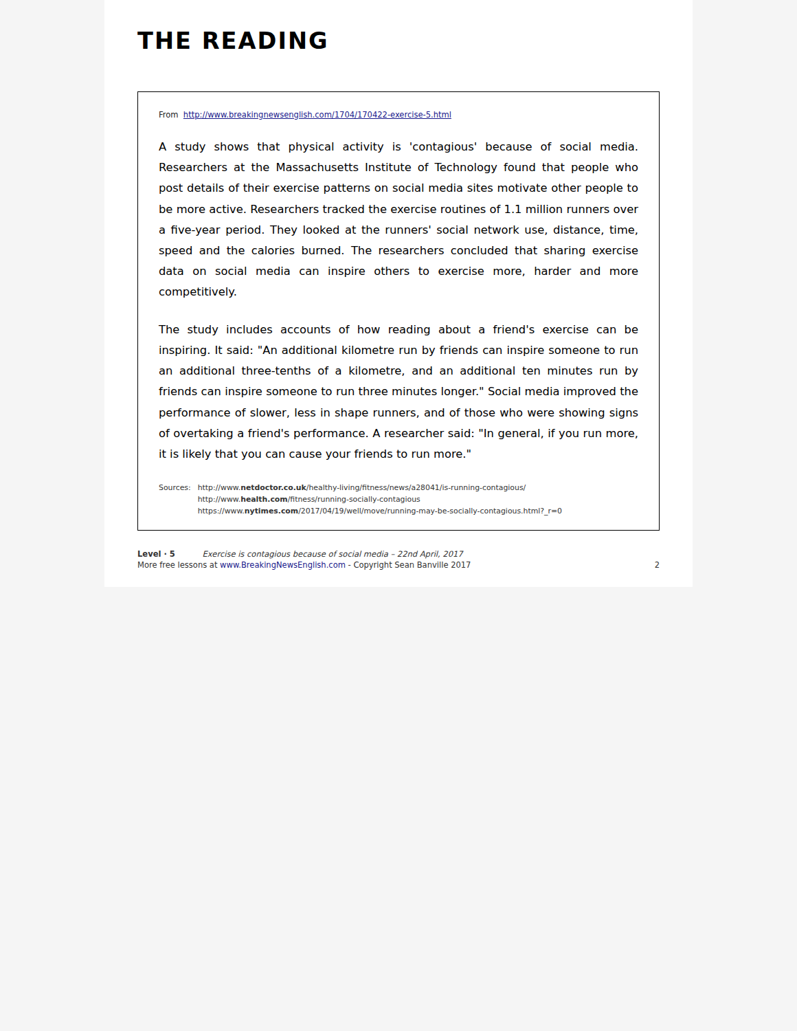THE READING
From http://www.breakingnewsenglish.com/1704/170422-exercise-5.html
A study shows that physical activity is 'contagious' because of social media. Researchers at the Massachusetts Institute of Technology found that people who post details of their exercise patterns on social media sites motivate other people to be more active. Researchers tracked the exercise routines of 1.1 million runners over a five-year period. They looked at the runners' social network use, distance, time, speed and the calories burned. The researchers concluded that sharing exercise data on social media can inspire others to exercise more, harder and more competitively.
The study includes accounts of how reading about a friend's exercise can be inspiring. It said: "An additional kilometre run by friends can inspire someone to run an additional three-tenths of a kilometre, and an additional ten minutes run by friends can inspire someone to run three minutes longer." Social media improved the performance of slower, less in shape runners, and of those who were showing signs of overtaking a friend's performance. A researcher said: "In general, if you run more, it is likely that you can cause your friends to run more."
| Sources: | http://www. netdoctor.co.uk /healthy-living/fitness/news/a28041/is-running-contagious/ http://www. health.com /fitness/running-socially-contagious https://www. nytimes.com /2017/04/19/well/move/running-may-be-socially-contagious.html?_r=0 |
| Level · 5 | Exercise is contagious because of social media – 22nd April, 2017 | |
| More free lessons at www.BreakingNewsEnglish.com - Copyright Sean Banville 2017 | 2 |